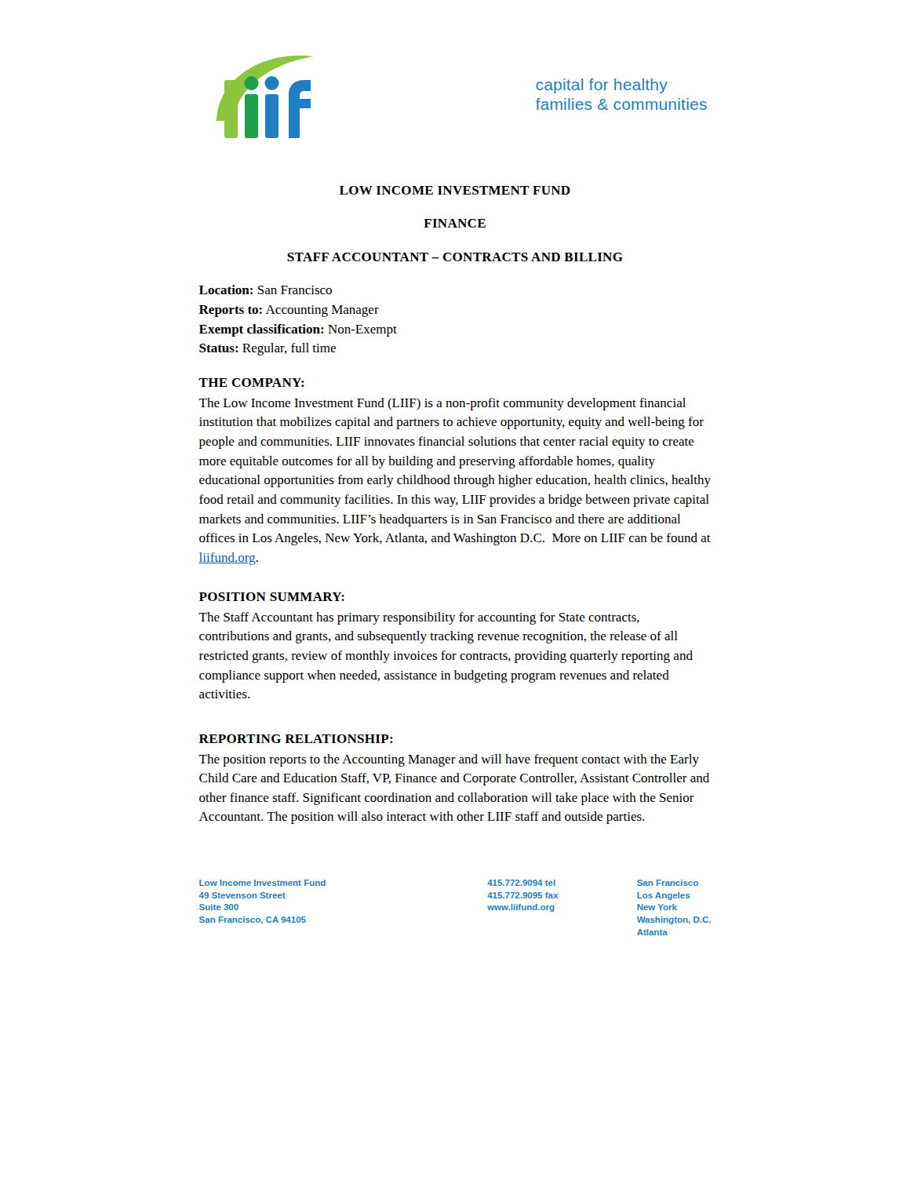capital for healthy
families & communities
LOW INCOME INVESTMENT FUND
FINANCE
STAFF ACCOUNTANT – CONTRACTS AND BILLING
Location: San Francisco
Reports to: Accounting Manager
Exempt classification: Non-Exempt
Status: Regular, full time
THE COMPANY:
The Low Income Investment Fund (LIIF) is a non-profit community development financial institution that mobilizes capital and partners to achieve opportunity, equity and well-being for people and communities. LIIF innovates financial solutions that center racial equity to create more equitable outcomes for all by building and preserving affordable homes, quality educational opportunities from early childhood through higher education, health clinics, healthy food retail and community facilities. In this way, LIIF provides a bridge between private capital markets and communities. LIIF’s headquarters is in San Francisco and there are additional offices in Los Angeles, New York, Atlanta, and Washington D.C. More on LIIF can be found at liifund.org.
POSITION SUMMARY:
The Staff Accountant has primary responsibility for accounting for State contracts, contributions and grants, and subsequently tracking revenue recognition, the release of all restricted grants, review of monthly invoices for contracts, providing quarterly reporting and compliance support when needed, assistance in budgeting program revenues and related activities.
REPORTING RELATIONSHIP:
The position reports to the Accounting Manager and will have frequent contact with the Early Child Care and Education Staff, VP, Finance and Corporate Controller, Assistant Controller and other finance staff. Significant coordination and collaboration will take place with the Senior Accountant. The position will also interact with other LIIF staff and outside parties.
Low Income Investment Fund
49 Stevenson Street
Suite 300
San Francisco, CA 94105
415.772.9094 tel
415.772.9095 fax
www.liifund.org
San Francisco
Los Angeles
New York
Washington, D.C.
Atlanta